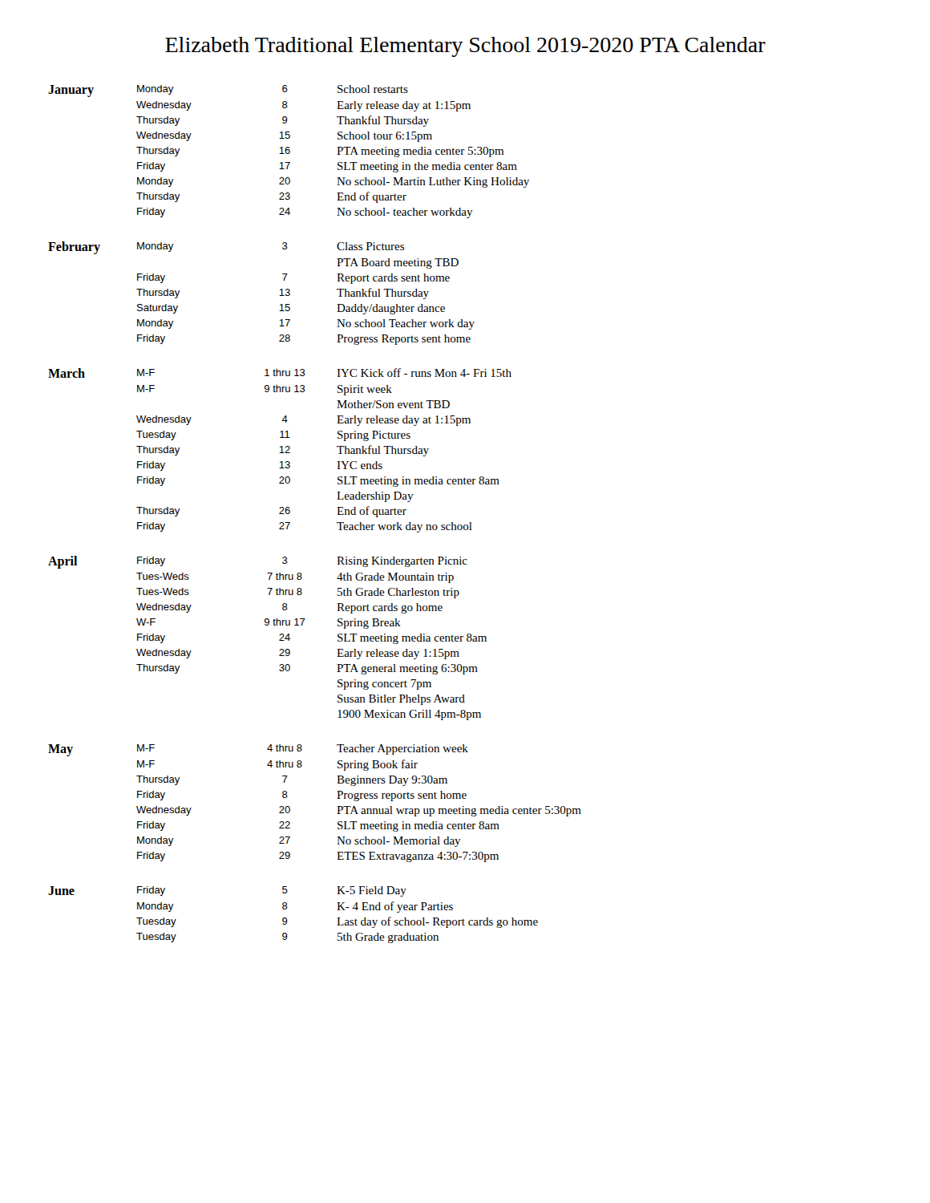Elizabeth Traditional Elementary School 2019-2020 PTA Calendar
| January | Monday | 6 | School restarts |
| | Wednesday | 8 | Early release day at 1:15pm |
| | Thursday | 9 | Thankful Thursday |
| | Wednesday | 15 | School tour 6:15pm |
| | Thursday | 16 | PTA meeting media center 5:30pm |
| | Friday | 17 | SLT meeting in the media center 8am |
| | Monday | 20 | No school- Martin Luther King Holiday |
| | Thursday | 23 | End of quarter |
| | Friday | 24 | No school- teacher workday |
| February | Monday | 3 | Class Pictures |
| | | | PTA Board meeting TBD |
| | Friday | 7 | Report cards sent home |
| | Thursday | 13 | Thankful Thursday |
| | Saturday | 15 | Daddy/daughter dance |
| | Monday | 17 | No school Teacher work day |
| | Friday | 28 | Progress Reports sent home |
| March | M-F | 1 thru 13 | IYC Kick off - runs Mon 4- Fri 15th |
| | M-F | 9 thru 13 | Spirit week |
| | | | Mother/Son event TBD |
| | Wednesday | 4 | Early release day at 1:15pm |
| | Tuesday | 11 | Spring Pictures |
| | Thursday | 12 | Thankful Thursday |
| | Friday | 13 | IYC ends |
| | Friday | 20 | SLT meeting in media center 8am |
| | | | Leadership Day |
| | Thursday | 26 | End of quarter |
| | Friday | 27 | Teacher work day no school |
| April | Friday | 3 | Rising Kindergarten Picnic |
| | Tues-Weds | 7 thru 8 | 4th Grade Mountain trip |
| | Tues-Weds | 7 thru 8 | 5th Grade Charleston trip |
| | Wednesday | 8 | Report cards go home |
| | W-F | 9 thru 17 | Spring Break |
| | Friday | 24 | SLT meeting media center 8am |
| | Wednesday | 29 | Early release day 1:15pm |
| | Thursday | 30 | PTA general meeting 6:30pm |
| | | | Spring concert 7pm |
| | | | Susan Bitler Phelps Award |
| | | | 1900 Mexican Grill 4pm-8pm |
| May | M-F | 4 thru 8 | Teacher Apperciation week |
| | M-F | 4 thru 8 | Spring Book fair |
| | Thursday | 7 | Beginners Day 9:30am |
| | Friday | 8 | Progress reports sent home |
| | Wednesday | 20 | PTA annual wrap up meeting media center 5:30pm |
| | Friday | 22 | SLT meeting in media center 8am |
| | Monday | 27 | No school- Memorial day |
| | Friday | 29 | ETES Extravaganza 4:30-7:30pm |
| June | Friday | 5 | K-5 Field Day |
| | Monday | 8 | K- 4 End of year Parties |
| | Tuesday | 9 | Last day of school- Report cards go home |
| | Tuesday | 9 | 5th Grade graduation |